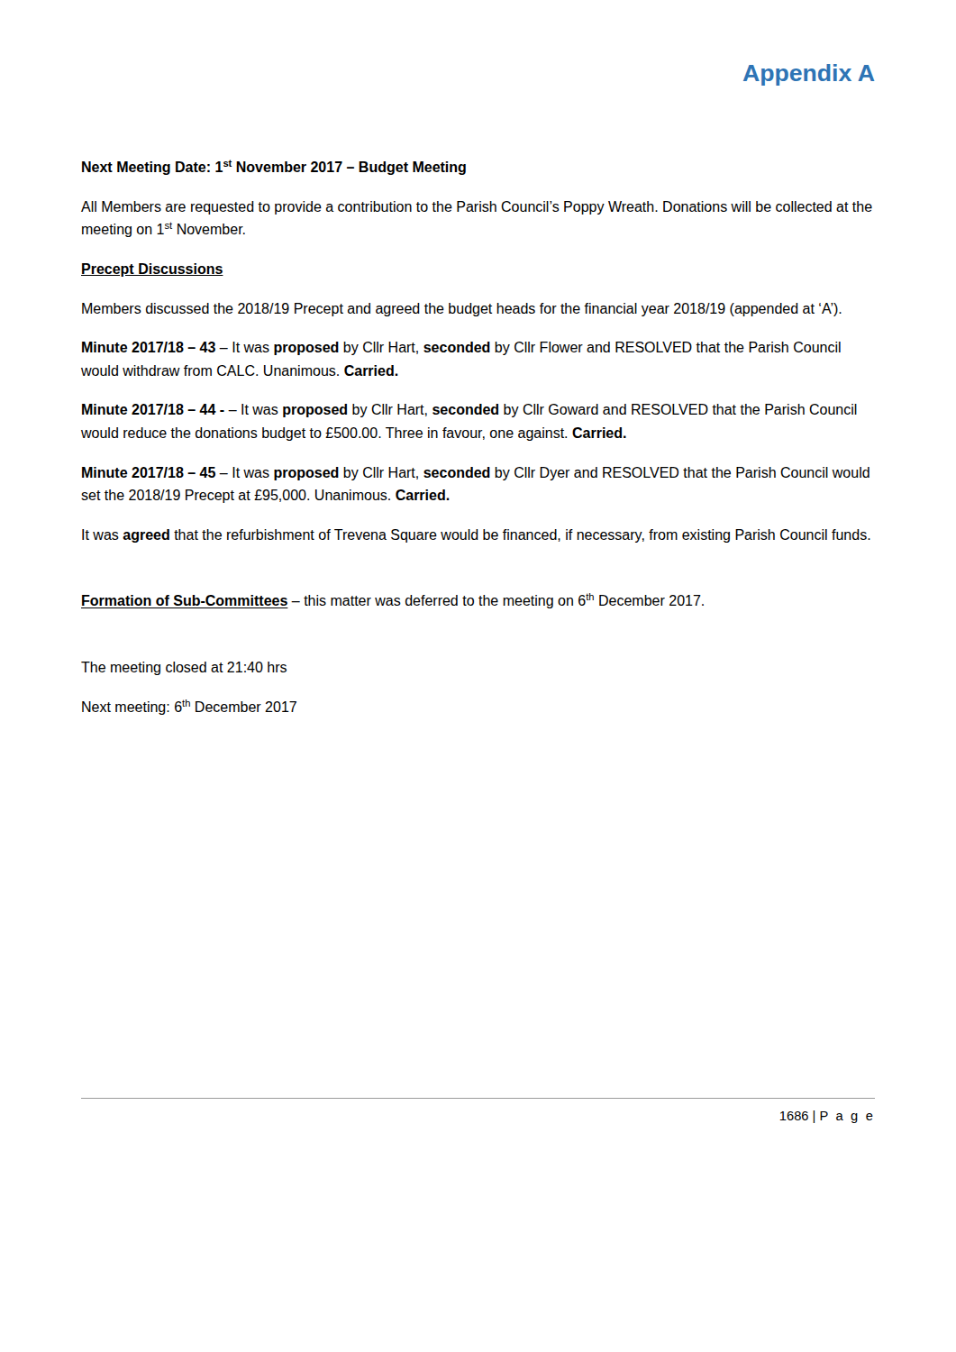Appendix A
Next Meeting Date: 1st November 2017 – Budget Meeting
All Members are requested to provide a contribution to the Parish Council’s Poppy Wreath. Donations will be collected at the meeting on 1st November.
Precept Discussions
Members discussed the 2018/19 Precept and agreed the budget heads for the financial year 2018/19 (appended at ‘A’).
Minute 2017/18 – 43 – It was proposed by Cllr Hart, seconded by Cllr Flower and RESOLVED that the Parish Council would withdraw from CALC. Unanimous. Carried.
Minute 2017/18 – 44 - – It was proposed by Cllr Hart, seconded by Cllr Goward and RESOLVED that the Parish Council would reduce the donations budget to £500.00. Three in favour, one against. Carried.
Minute 2017/18 – 45 – It was proposed by Cllr Hart, seconded by Cllr Dyer and RESOLVED that the Parish Council would set the 2018/19 Precept at £95,000. Unanimous. Carried.
It was agreed that the refurbishment of Trevena Square would be financed, if necessary, from existing Parish Council funds.
Formation of Sub-Committees – this matter was deferred to the meeting on 6th December 2017.
The meeting closed at 21:40 hrs
Next meeting: 6th December 2017
1686 | P a g e